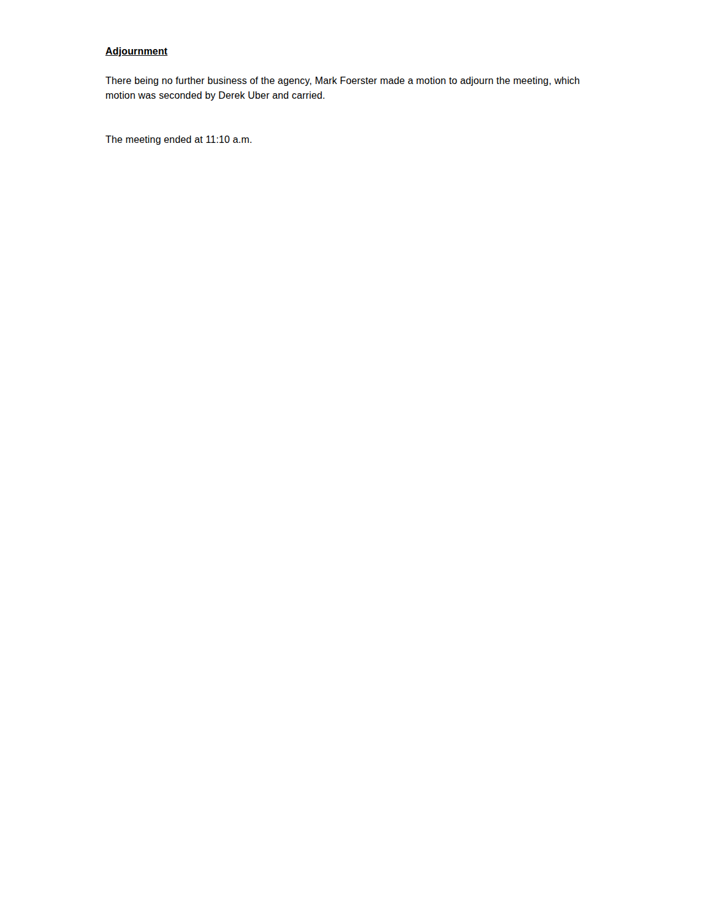Adjournment
There being no further business of the agency, Mark Foerster made a motion to adjourn the meeting, which motion was seconded by Derek Uber and carried.
The meeting ended at 11:10 a.m.